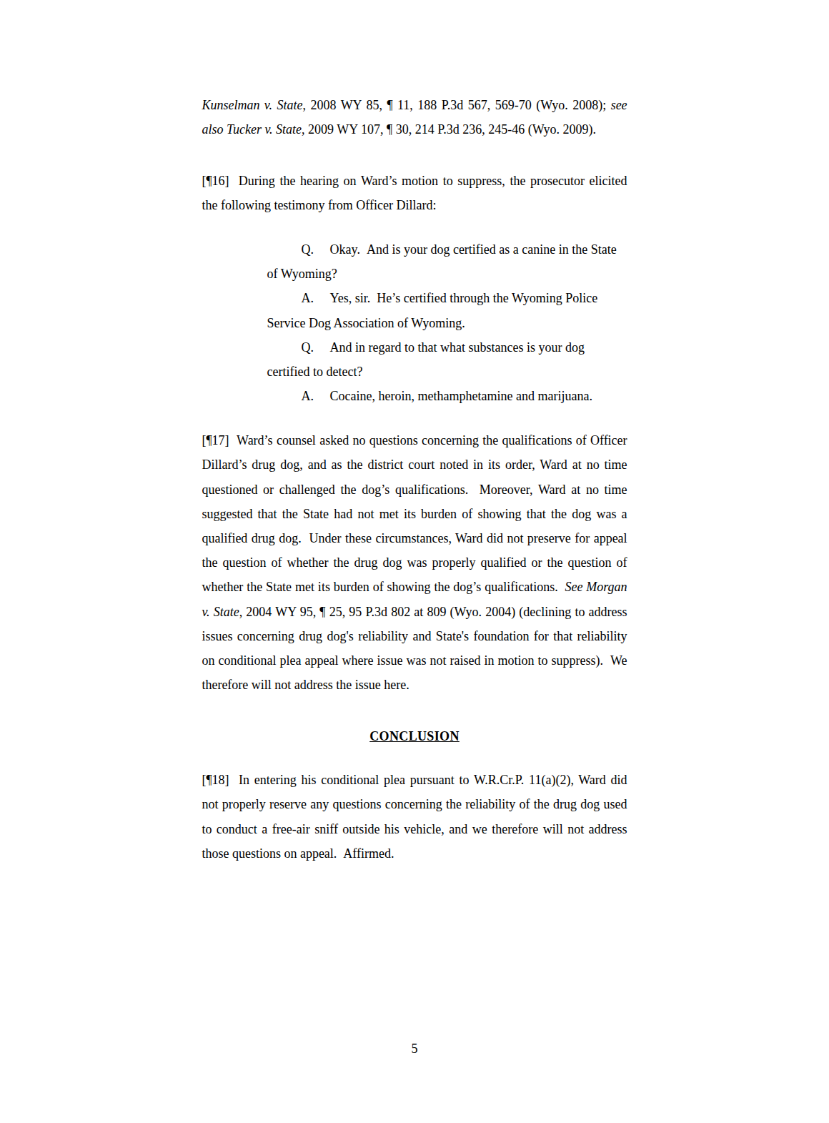Kunselman v. State, 2008 WY 85, ¶ 11, 188 P.3d 567, 569-70 (Wyo. 2008); see also Tucker v. State, 2009 WY 107, ¶ 30, 214 P.3d 236, 245-46 (Wyo. 2009).
[¶16] During the hearing on Ward’s motion to suppress, the prosecutor elicited the following testimony from Officer Dillard:
Q. Okay. And is your dog certified as a canine in the State of Wyoming?
A. Yes, sir. He’s certified through the Wyoming Police Service Dog Association of Wyoming.
Q. And in regard to that what substances is your dog certified to detect?
A. Cocaine, heroin, methamphetamine and marijuana.
[¶17] Ward’s counsel asked no questions concerning the qualifications of Officer Dillard’s drug dog, and as the district court noted in its order, Ward at no time questioned or challenged the dog’s qualifications. Moreover, Ward at no time suggested that the State had not met its burden of showing that the dog was a qualified drug dog. Under these circumstances, Ward did not preserve for appeal the question of whether the drug dog was properly qualified or the question of whether the State met its burden of showing the dog’s qualifications. See Morgan v. State, 2004 WY 95, ¶ 25, 95 P.3d 802 at 809 (Wyo. 2004) (declining to address issues concerning drug dog's reliability and State's foundation for that reliability on conditional plea appeal where issue was not raised in motion to suppress). We therefore will not address the issue here.
CONCLUSION
[¶18] In entering his conditional plea pursuant to W.R.Cr.P. 11(a)(2), Ward did not properly reserve any questions concerning the reliability of the drug dog used to conduct a free-air sniff outside his vehicle, and we therefore will not address those questions on appeal. Affirmed.
5